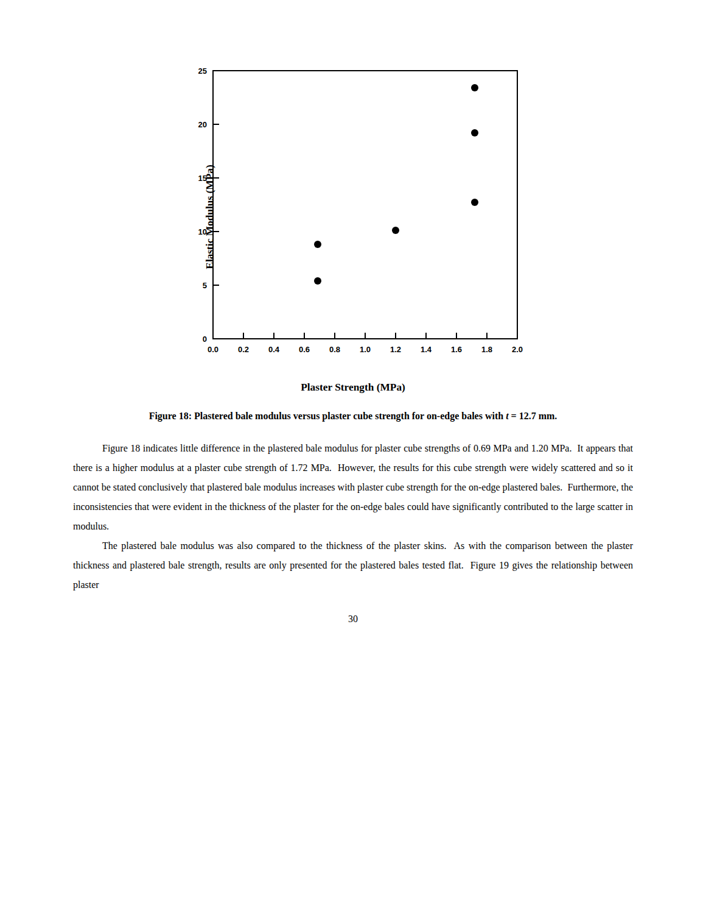Elastic Modulus (MPa)
0 5 10 15 20 25 0.0 0.2 0.4 0.6 0.8 1.0 1.2 1.4 1.6 1.8 2.0
Plaster Strength (MPa)
Figure 18: Plastered bale modulus versus plaster cube strength for on-edge bales with t = 12.7 mm.
Figure 18 indicates little difference in the plastered bale modulus for plaster cube strengths of 0.69 MPa and 1.20 MPa. It appears that there is a higher modulus at a plaster cube strength of 1.72 MPa. However, the results for this cube strength were widely scattered and so it cannot be stated conclusively that plastered bale modulus increases with plaster cube strength for the on-edge plastered bales. Furthermore, the inconsistencies that were evident in the thickness of the plaster for the on-edge bales could have significantly contributed to the large scatter in modulus.
The plastered bale modulus was also compared to the thickness of the plaster skins. As with the comparison between the plaster thickness and plastered bale strength, results are only presented for the plastered bales tested flat. Figure 19 gives the relationship between plaster
30